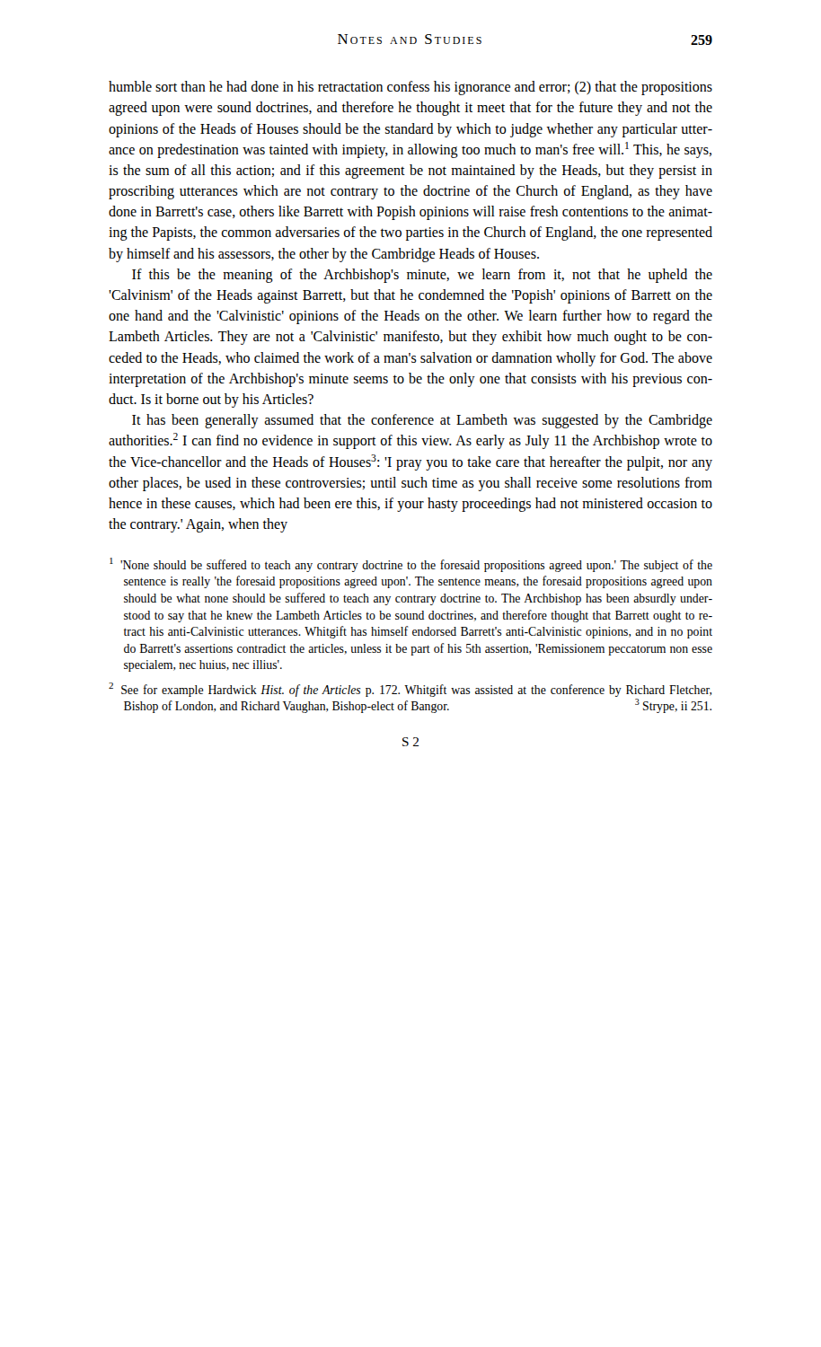Notes and Studies 259
humble sort than he had done in his retractation confess his ignorance and error; (2) that the propositions agreed upon were sound doctrines, and therefore he thought it meet that for the future they and not the opinions of the Heads of Houses should be the standard by which to judge whether any particular utterance on predestination was tainted with impiety, in allowing too much to man's free will.1 This, he says, is the sum of all this action; and if this agreement be not maintained by the Heads, but they persist in proscribing utterances which are not contrary to the doctrine of the Church of England, as they have done in Barrett's case, others like Barrett with Popish opinions will raise fresh contentions to the animating the Papists, the common adversaries of the two parties in the Church of England, the one represented by himself and his assessors, the other by the Cambridge Heads of Houses.
If this be the meaning of the Archbishop's minute, we learn from it, not that he upheld the 'Calvinism' of the Heads against Barrett, but that he condemned the 'Popish' opinions of Barrett on the one hand and the 'Calvinistic' opinions of the Heads on the other. We learn further how to regard the Lambeth Articles. They are not a 'Calvinistic' manifesto, but they exhibit how much ought to be conceded to the Heads, who claimed the work of a man's salvation or damnation wholly for God. The above interpretation of the Archbishop's minute seems to be the only one that consists with his previous conduct. Is it borne out by his Articles?
It has been generally assumed that the conference at Lambeth was suggested by the Cambridge authorities.2 I can find no evidence in support of this view. As early as July 11 the Archbishop wrote to the Vice-chancellor and the Heads of Houses3: 'I pray you to take care that hereafter the pulpit, nor any other places, be used in these controversies; until such time as you shall receive some resolutions from hence in these causes, which had been ere this, if your hasty proceedings had not ministered occasion to the contrary.' Again, when they
1 'None should be suffered to teach any contrary doctrine to the foresaid propositions agreed upon.' The subject of the sentence is really 'the foresaid propositions agreed upon'. The sentence means, the foresaid propositions agreed upon should be what none should be suffered to teach any contrary doctrine to. The Archbishop has been absurdly understood to say that he knew the Lambeth Articles to be sound doctrines, and therefore thought that Barrett ought to retract his anti-Calvinistic utterances. Whitgift has himself endorsed Barrett's anti-Calvinistic opinions, and in no point do Barrett's assertions contradict the articles, unless it be part of his 5th assertion, 'Remissionem peccatorum non esse specialem, nec huius, nec illius'.
2 See for example Hardwick Hist. of the Articles p. 172. Whitgift was assisted at the conference by Richard Fletcher, Bishop of London, and Richard Vaughan, Bishop-elect of Bangor. 3 Strype, ii 251.
S 2